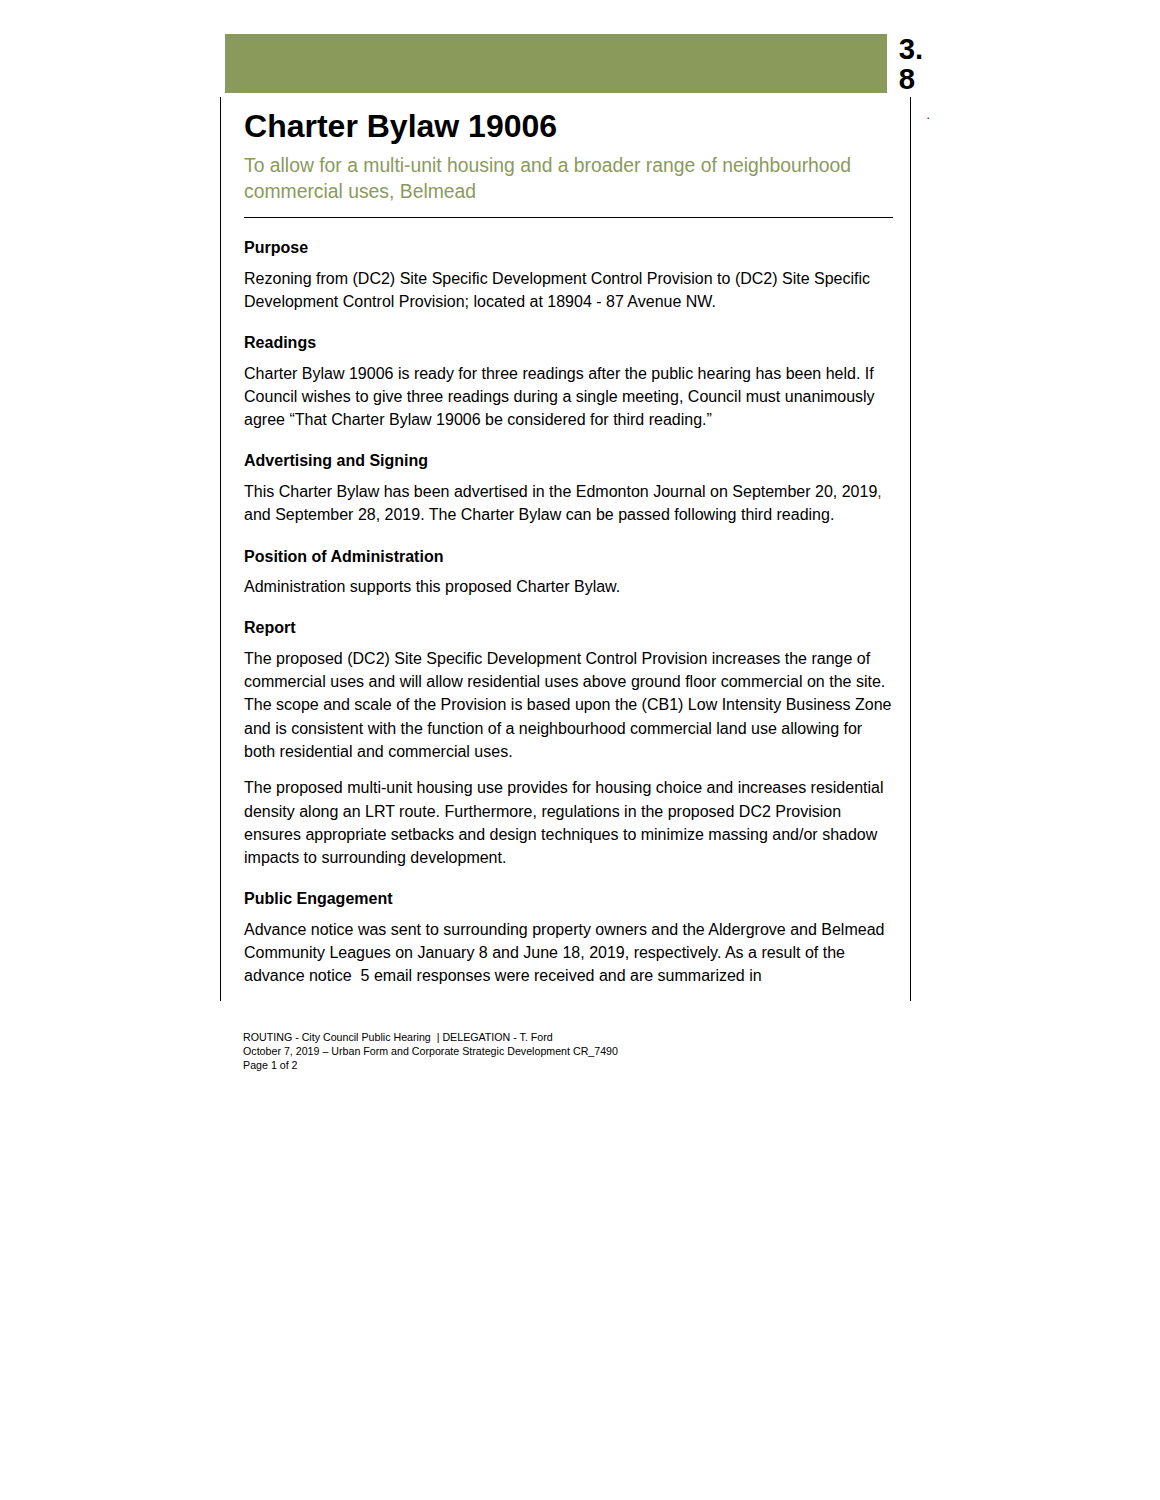3.
8
Charter Bylaw 19006
To allow for a multi-unit housing and a broader range of neighbourhood commercial uses, Belmead
Purpose
Rezoning from (DC2) Site Specific Development Control Provision to (DC2) Site Specific Development Control Provision; located at 18904 - 87 Avenue NW.
Readings
Charter Bylaw 19006 is ready for three readings after the public hearing has been held. If Council wishes to give three readings during a single meeting, Council must unanimously agree “That Charter Bylaw 19006 be considered for third reading.”
Advertising and Signing
This Charter Bylaw has been advertised in the Edmonton Journal on September 20, 2019, and September 28, 2019. The Charter Bylaw can be passed following third reading.
Position of Administration
Administration supports this proposed Charter Bylaw.
Report
The proposed (DC2) Site Specific Development Control Provision increases the range of commercial uses and will allow residential uses above ground floor commercial on the site. The scope and scale of the Provision is based upon the (CB1) Low Intensity Business Zone and is consistent with the function of a neighbourhood commercial land use allowing for both residential and commercial uses.
The proposed multi-unit housing use provides for housing choice and increases residential density along an LRT route. Furthermore, regulations in the proposed DC2 Provision ensures appropriate setbacks and design techniques to minimize massing and/or shadow impacts to surrounding development.
Public Engagement
Advance notice was sent to surrounding property owners and the Aldergrove and Belmead Community Leagues on January 8 and June 18, 2019, respectively. As a result of the advance notice 5 email responses were received and are summarized in
.
ROUTING - City Council Public Hearing | DELEGATION - T. Ford
October 7, 2019 – Urban Form and Corporate Strategic Development CR_7490
Page 1 of 2